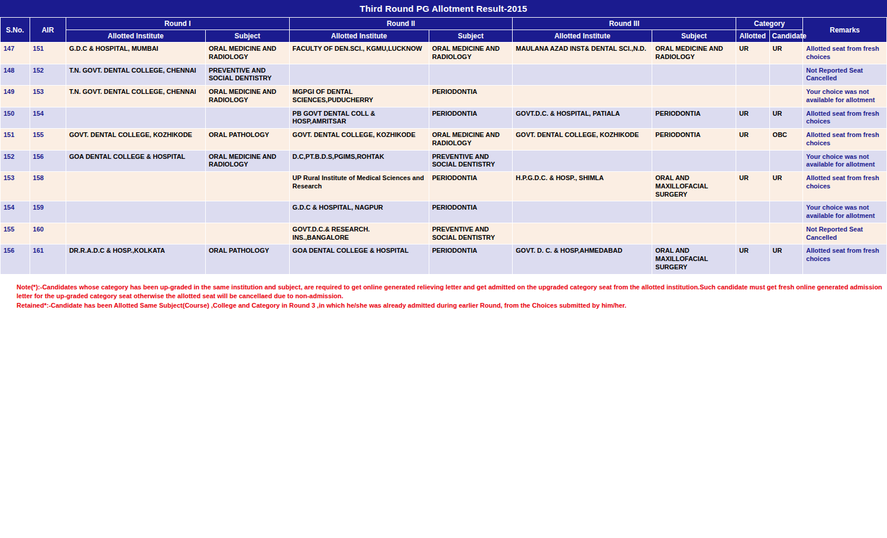Third Round PG Allotment Result-2015
| S.No. | AIR | Round I | Round II | Round III | Category | Remarks |
| --- | --- | --- | --- | --- | --- | --- |
| Allotted Institute | Subject | Allotted Institute | Subject | Allotted Institute | Subject | Allotted | Candidate |
| 147 | 151 | G.D.C & HOSPITAL, MUMBAI | ORAL MEDICINE AND RADIOLOGY | FACULTY OF DEN.SCI., KGMU,LUCKNOW | ORAL MEDICINE AND RADIOLOGY | MAULANA AZAD INST& DENTAL SCI.,N.D. | ORAL MEDICINE AND RADIOLOGY | UR | UR | Allotted seat from fresh choices |
| 148 | 152 | T.N. GOVT. DENTAL COLLEGE, CHENNAI | PREVENTIVE AND SOCIAL DENTISTRY | | | | | | | Not Reported Seat Cancelled |
| 149 | 153 | T.N. GOVT. DENTAL COLLEGE, CHENNAI | ORAL MEDICINE AND RADIOLOGY | MGPGI OF DENTAL SCIENCES,PUDUCHERRY | PERIODONTIA | | | | | Your choice was not available for allotment |
| 150 | 154 | | | PB GOVT DENTAL COLL & HOSP,AMRITSAR | PERIODONTIA | GOVT.D.C. & HOSPITAL, PATIALA | PERIODONTIA | UR | UR | Allotted seat from fresh choices |
| 151 | 155 | GOVT. DENTAL COLLEGE, KOZHIKODE | ORAL PATHOLOGY | GOVT. DENTAL COLLEGE, KOZHIKODE | ORAL MEDICINE AND RADIOLOGY | GOVT. DENTAL COLLEGE, KOZHIKODE | PERIODONTIA | UR | OBC | Allotted seat from fresh choices |
| 152 | 156 | GOA DENTAL COLLEGE & HOSPITAL | ORAL MEDICINE AND RADIOLOGY | D.C,PT.B.D.S,PGIMS,ROHTAK | PREVENTIVE AND SOCIAL DENTISTRY | | | | | Your choice was not available for allotment |
| 153 | 158 | | | UP Rural Institute of Medical Sciences and Research | PERIODONTIA | H.P.G.D.C. & HOSP., SHIMLA | ORAL AND MAXILLOFACIAL SURGERY | UR | UR | Allotted seat from fresh choices |
| 154 | 159 | | | G.D.C & HOSPITAL, NAGPUR | PERIODONTIA | | | | | Your choice was not available for allotment |
| 155 | 160 | | | GOVT.D.C.& RESEARCH. INS.,BANGALORE | PREVENTIVE AND SOCIAL DENTISTRY | | | | | Not Reported Seat Cancelled |
| 156 | 161 | DR.R.A.D.C & HOSP.,KOLKATA | ORAL PATHOLOGY | GOA DENTAL COLLEGE & HOSPITAL | PERIODONTIA | GOVT. D. C. & HOSP,AHMEDABAD | ORAL AND MAXILLOFACIAL SURGERY | UR | UR | Allotted seat from fresh choices |
Note(*):-Candidates whose category has been up-graded in the same institution and subject, are required to get online generated relieving letter and get admitted on the upgraded category seat from the allotted institution.Such candidate must get fresh online generated admission letter for the up-graded category seat otherwise the allotted seat will be cancellaed due to non-admission.
Retained*:-Candidate has been Allotted Same Subject(Course) ,College and Category in Round 3 ,in which he/she was already admitted during earlier Round, from the Choices submitted by him/her.